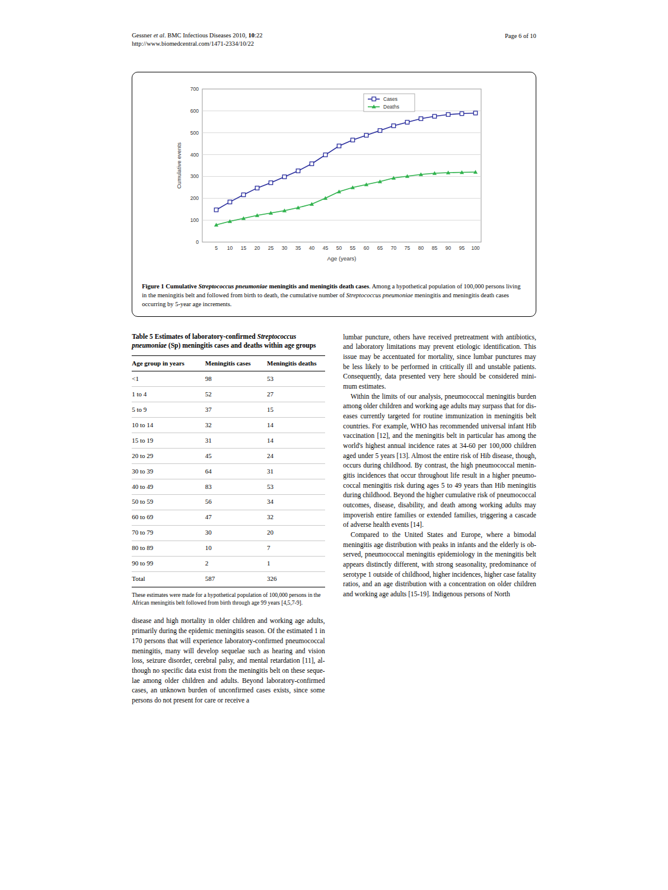Gessner et al. BMC Infectious Diseases 2010, 10:22
http://www.biomedcentral.com/1471-2334/10/22
Page 6 of 10
0 100 200 300 400 500 600 700 5 10 15 20 25 30 35 40 45 50 55 60 65 70 75 80 85 90 95 100 Age (years) Cumulative events Cases Deaths
Figure 1 Cumulative Streptococcus pneumoniae meningitis and meningitis death cases. Among a hypothetical population of 100,000 persons living in the meningitis belt and followed from birth to death, the cumulative number of Streptococcus pneumoniae meningitis and meningitis death cases occurring by 5-year age increments.
Table 5 Estimates of laboratory-confirmed Streptococcus pneumoniae (Sp) meningitis cases and deaths within age groups
| Age group in years | Meningitis cases | Meningitis deaths |
| --- | --- | --- |
| <1 | 98 | 53 |
| 1 to 4 | 52 | 27 |
| 5 to 9 | 37 | 15 |
| 10 to 14 | 32 | 14 |
| 15 to 19 | 31 | 14 |
| 20 to 29 | 45 | 24 |
| 30 to 39 | 64 | 31 |
| 40 to 49 | 83 | 53 |
| 50 to 59 | 56 | 34 |
| 60 to 69 | 47 | 32 |
| 70 to 79 | 30 | 20 |
| 80 to 89 | 10 | 7 |
| 90 to 99 | 2 | 1 |
| Total | 587 | 326 |
These estimates were made for a hypothetical population of 100,000 persons in the African meningitis belt followed from birth through age 99 years [4,5,7-9].
disease and high mortality in older children and working age adults, primarily during the epidemic meningitis season. Of the estimated 1 in 170 persons that will experience laboratory-confirmed pneumococcal meningitis, many will develop sequelae such as hearing and vision loss, seizure disorder, cerebral palsy, and mental retardation [11], although no specific data exist from the meningitis belt on these sequelae among older children and adults. Beyond laboratory-confirmed cases, an unknown burden of unconfirmed cases exists, since some persons do not present for care or receive a
lumbar puncture, others have received pretreatment with antibiotics, and laboratory limitations may prevent etiologic identification. This issue may be accentuated for mortality, since lumbar punctures may be less likely to be performed in critically ill and unstable patients. Consequently, data presented very here should be considered minimum estimates.
Within the limits of our analysis, pneumococcal meningitis burden among older children and working age adults may surpass that for diseases currently targeted for routine immunization in meningitis belt countries. For example, WHO has recommended universal infant Hib vaccination [12], and the meningitis belt in particular has among the world's highest annual incidence rates at 34-60 per 100,000 children aged under 5 years [13]. Almost the entire risk of Hib disease, though, occurs during childhood. By contrast, the high pneumococcal meningitis incidences that occur throughout life result in a higher pneumococcal meningitis risk during ages 5 to 49 years than Hib meningitis during childhood. Beyond the higher cumulative risk of pneumococcal outcomes, disease, disability, and death among working adults may impoverish entire families or extended families, triggering a cascade of adverse health events [14].
Compared to the United States and Europe, where a bimodal meningitis age distribution with peaks in infants and the elderly is observed, pneumococcal meningitis epidemiology in the meningitis belt appears distinctly different, with strong seasonality, predominance of serotype 1 outside of childhood, higher incidences, higher case fatality ratios, and an age distribution with a concentration on older children and working age adults [15-19]. Indigenous persons of North